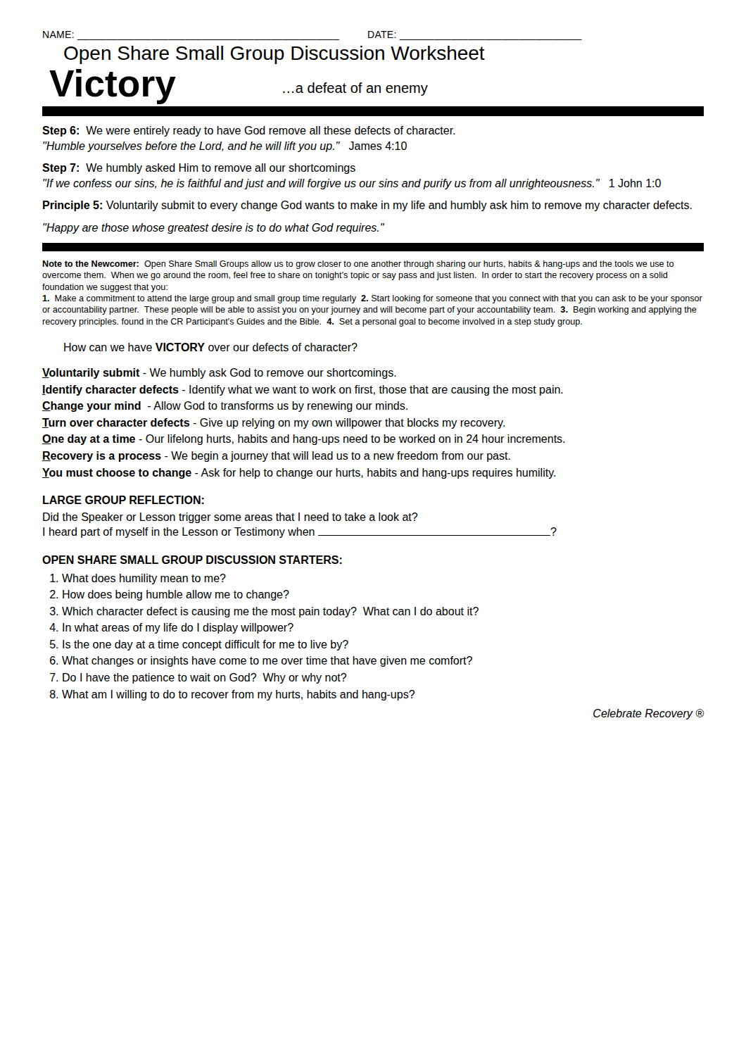NAME: ______________________________________________ DATE: ________________________________
Open Share Small Group Discussion Worksheet
Victory …a defeat of an enemy
Step 6: We were entirely ready to have God remove all these defects of character.
"Humble yourselves before the Lord, and he will lift you up." James 4:10
Step 7: We humbly asked Him to remove all our shortcomings
"If we confess our sins, he is faithful and just and will forgive us our sins and purify us from all unrighteousness." 1 John 1:0
Principle 5: Voluntarily submit to every change God wants to make in my life and humbly ask him to remove my character defects.
"Happy are those whose greatest desire is to do what God requires."
Note to the Newcomer: Open Share Small Groups allow us to grow closer to one another through sharing our hurts, habits & hang-ups and the tools we use to overcome them. When we go around the room, feel free to share on tonight's topic or say pass and just listen. In order to start the recovery process on a solid foundation we suggest that you:
1. Make a commitment to attend the large group and small group time regularly 2. Start looking for someone that you connect with that you can ask to be your sponsor or accountability partner. These people will be able to assist you on your journey and will become part of your accountability team. 3. Begin working and applying the recovery principles. found in the CR Participant's Guides and the Bible. 4. Set a personal goal to become involved in a step study group.
How can we have VICTORY over our defects of character?
Voluntarily submit - We humbly ask God to remove our shortcomings.
Identify character defects - Identify what we want to work on first, those that are causing the most pain.
Change your mind - Allow God to transforms us by renewing our minds.
Turn over character defects - Give up relying on my own willpower that blocks my recovery.
One day at a time - Our lifelong hurts, habits and hang-ups need to be worked on in 24 hour increments.
Recovery is a process - We begin a journey that will lead us to a new freedom from our past.
You must choose to change - Ask for help to change our hurts, habits and hang-ups requires humility.
LARGE GROUP REFLECTION:
Did the Speaker or Lesson trigger some areas that I need to take a look at?
I heard part of myself in the Lesson or Testimony when ?
OPEN SHARE SMALL GROUP DISCUSSION STARTERS:
What does humility mean to me?
How does being humble allow me to change?
Which character defect is causing me the most pain today? What can I do about it?
In what areas of my life do I display willpower?
Is the one day at a time concept difficult for me to live by?
What changes or insights have come to me over time that have given me comfort?
Do I have the patience to wait on God? Why or why not?
What am I willing to do to recover from my hurts, habits and hang-ups?
Celebrate Recovery ®